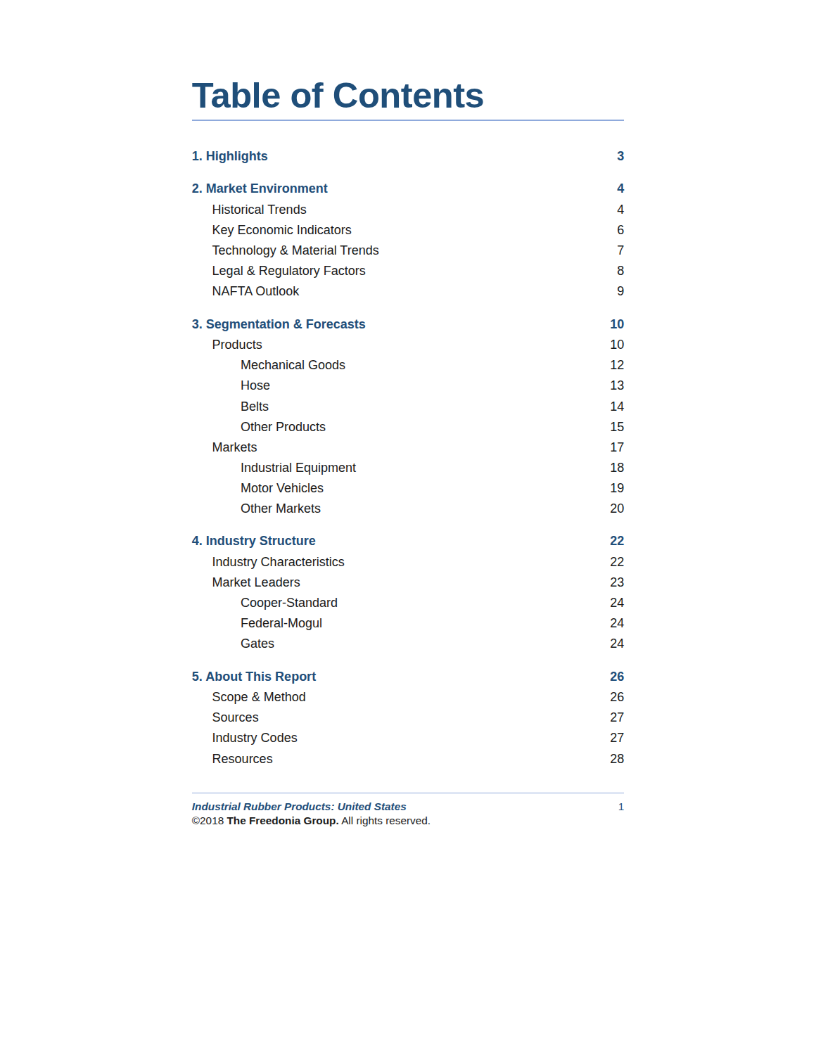Table of Contents
1. Highlights 3
2. Market Environment 4
Historical Trends 4
Key Economic Indicators 6
Technology & Material Trends 7
Legal & Regulatory Factors 8
NAFTA Outlook 9
3. Segmentation & Forecasts 10
Products 10
Mechanical Goods 12
Hose 13
Belts 14
Other Products 15
Markets 17
Industrial Equipment 18
Motor Vehicles 19
Other Markets 20
4. Industry Structure 22
Industry Characteristics 22
Market Leaders 23
Cooper-Standard 24
Federal-Mogul 24
Gates 24
5. About This Report 26
Scope & Method 26
Sources 27
Industry Codes 27
Resources 28
Industrial Rubber Products: United States
©2018 The Freedonia Group. All rights reserved.
1